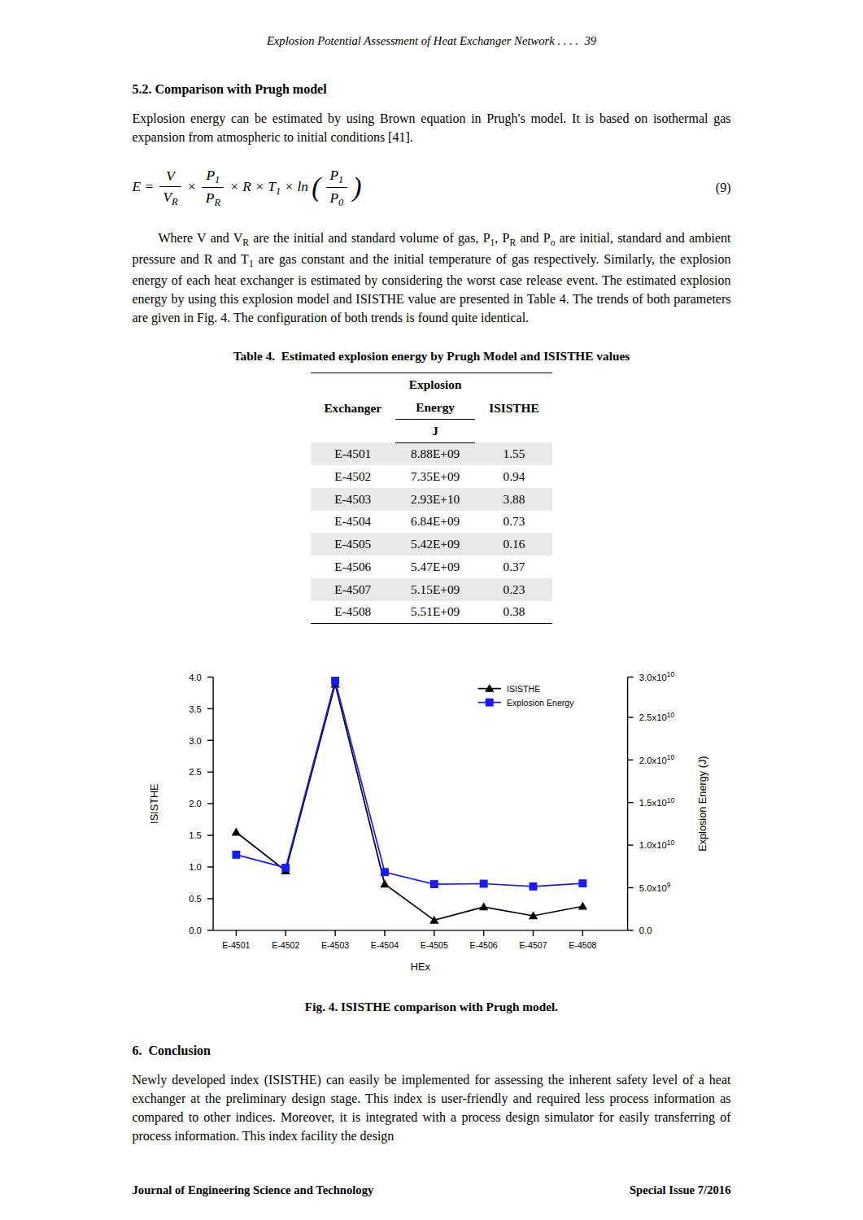Explosion Potential Assessment of Heat Exchanger Network . . . . 39
5.2. Comparison with Prugh model
Explosion energy can be estimated by using Brown equation in Prugh's model. It is based on isothermal gas expansion from atmospheric to initial conditions [41].
E = VVR × P1 PR × R × T1 × ln ( P1 P0 ) (9)
Where V and VR are the initial and standard volume of gas, P1, PR and Po are initial, standard and ambient pressure and R and T1 are gas constant and the initial temperature of gas respectively. Similarly, the explosion energy of each heat exchanger is estimated by considering the worst case release event. The estimated explosion energy by using this explosion model and ISISTHE value are presented in Table 4. The trends of both parameters are given in Fig. 4. The configuration of both trends is found quite identical.
Table 4. Estimated explosion energy by Prugh Model and ISISTHE values
| Exchanger | Explosion | ISISTHE |
| --- | --- | --- |
| Energy |
| J |
| E-4501 | 8.88E+09 | 1.55 |
| E-4502 | 7.35E+09 | 0.94 |
| E-4503 | 2.93E+10 | 3.88 |
| E-4504 | 6.84E+09 | 0.73 |
| E-4505 | 5.42E+09 | 0.16 |
| E-4506 | 5.47E+09 | 0.37 |
| E-4507 | 5.15E+09 | 0.23 |
| E-4508 | 5.51E+09 | 0.38 |
0.0 0.5 1.0 1.5 2.0 2.5 3.0 3.5 4.0 0.0 5.0x109 1.0x1010 1.5x1010 2.0x1010 2.5x1010 3.0x1010 E-4501 E-4502 E-4503 E-4504 E-4505 E-4506 E-4507 E-4508 HEx ISISTHE Explosion Energy (J) ISISTHE Explosion Energy
Fig. 4. ISISTHE comparison with Prugh model.
6. Conclusion
Newly developed index (ISISTHE) can easily be implemented for assessing the inherent safety level of a heat exchanger at the preliminary design stage. This index is user-friendly and required less process information as compared to other indices. Moreover, it is integrated with a process design simulator for easily transferring of process information. This index facility the design
Journal of Engineering Science and Technology Special Issue 7/2016